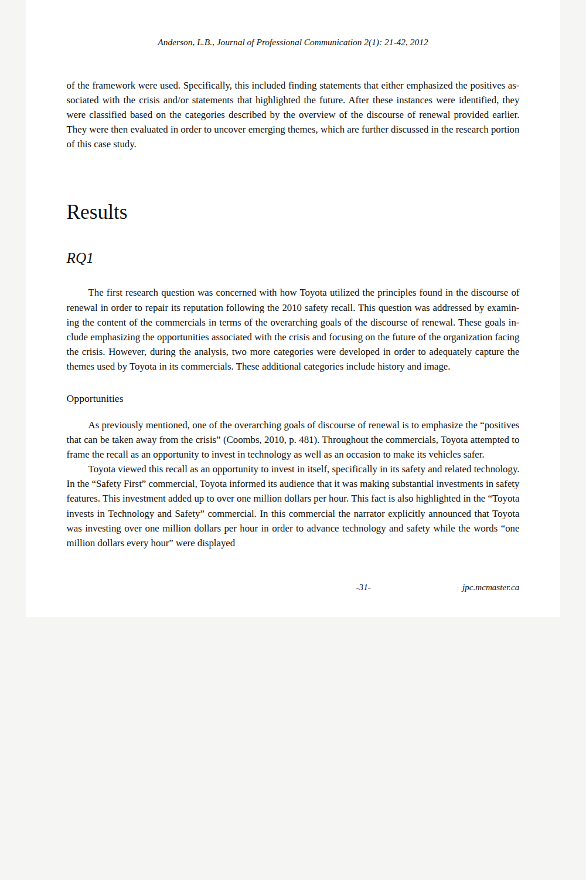Anderson, L.B., Journal of Professional Communication 2(1): 21-42, 2012
of the framework were used. Specifically, this included finding statements that either emphasized the positives associated with the crisis and/or statements that highlighted the future. After these instances were identified, they were classified based on the categories described by the overview of the discourse of renewal provided earlier. They were then evaluated in order to uncover emerging themes, which are further discussed in the research portion of this case study.
Results
RQ1
The first research question was concerned with how Toyota utilized the principles found in the discourse of renewal in order to repair its reputation following the 2010 safety recall. This question was addressed by examining the content of the commercials in terms of the overarching goals of the discourse of renewal. These goals include emphasizing the opportunities associated with the crisis and focusing on the future of the organization facing the crisis. However, during the analysis, two more categories were developed in order to adequately capture the themes used by Toyota in its commercials. These additional categories include history and image.
Opportunities
As previously mentioned, one of the overarching goals of discourse of renewal is to emphasize the “positives that can be taken away from the crisis” (Coombs, 2010, p. 481). Throughout the commercials, Toyota attempted to frame the recall as an opportunity to invest in technology as well as an occasion to make its vehicles safer.
Toyota viewed this recall as an opportunity to invest in itself, specifically in its safety and related technology. In the “Safety First” commercial, Toyota informed its audience that it was making substantial investments in safety features. This investment added up to over one million dollars per hour. This fact is also highlighted in the “Toyota invests in Technology and Safety” commercial. In this commercial the narrator explicitly announced that Toyota was investing over one million dollars per hour in order to advance technology and safety while the words “one million dollars every hour” were displayed
-31- jpc.mcmaster.ca